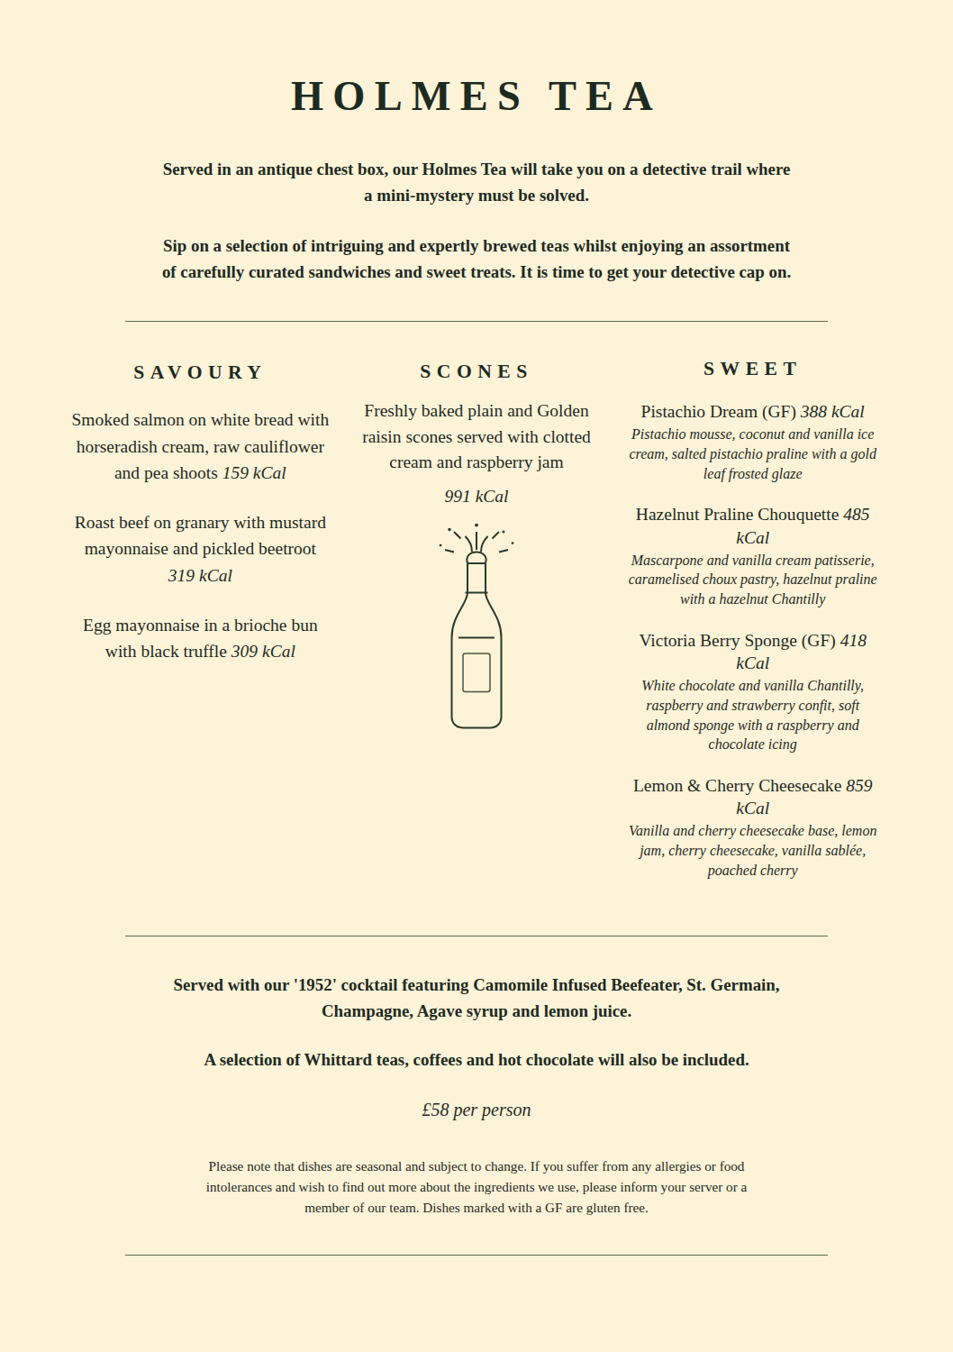HOLMES TEA
Served in an antique chest box, our Holmes Tea will take you on a detective trail where a mini-mystery must be solved.
Sip on a selection of intriguing and expertly brewed teas whilst enjoying an assortment of carefully curated sandwiches and sweet treats. It is time to get your detective cap on.
SAVOURY
Smoked salmon on white bread with horseradish cream, raw cauliflower and pea shoots 159 kCal
Roast beef on granary with mustard mayonnaise and pickled beetroot 319 kCal
Egg mayonnaise in a brioche bun with black truffle 309 kCal
SCONES
Freshly baked plain and Golden raisin scones served with clotted cream and raspberry jam
991 kCal
SWEET
Pistachio Dream (GF) 388 kCal Pistachio mousse, coconut and vanilla ice cream, salted pistachio praline with a gold leaf frosted glaze
Hazelnut Praline Chouquette 485 kCal Mascarpone and vanilla cream patisserie, caramelised choux pastry, hazelnut praline with a hazelnut Chantilly
Victoria Berry Sponge (GF) 418 kCal White chocolate and vanilla Chantilly, raspberry and strawberry confit, soft almond sponge with a raspberry and chocolate icing
Lemon & Cherry Cheesecake 859 kCal Vanilla and cherry cheesecake base, lemon jam, cherry cheesecake, vanilla sablée, poached cherry
Served with our '1952' cocktail featuring Camomile Infused Beefeater, St. Germain, Champagne, Agave syrup and lemon juice.
A selection of Whittard teas, coffees and hot chocolate will also be included.
£58 per person
Please note that dishes are seasonal and subject to change. If you suffer from any allergies or food intolerances and wish to find out more about the ingredients we use, please inform your server or a member of our team. Dishes marked with a GF are gluten free.